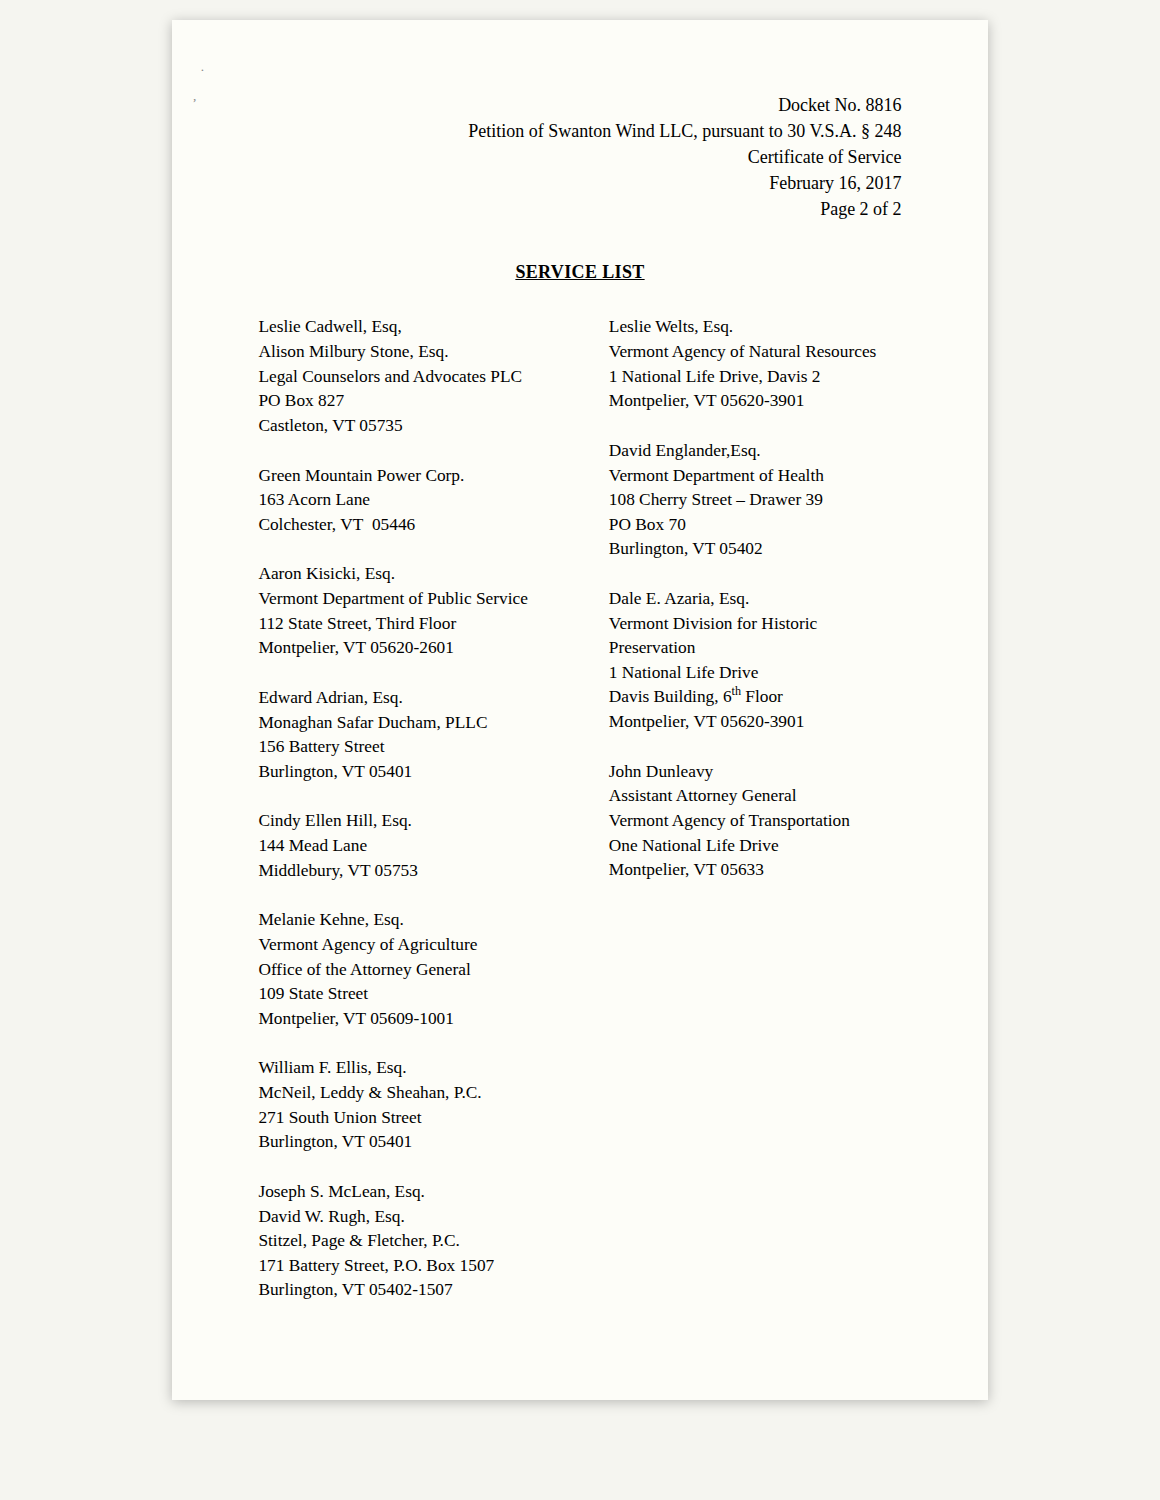. ,
Docket No. 8816
Petition of Swanton Wind LLC, pursuant to 30 V.S.A. § 248
Certificate of Service
February 16, 2017
Page 2 of 2
SERVICE LIST
Leslie Cadwell, Esq,
Alison Milbury Stone, Esq.
Legal Counselors and Advocates PLC
PO Box 827
Castleton, VT 05735 Green Mountain Power Corp.
163 Acorn Lane
Colchester, VT 05446 Aaron Kisicki, Esq.
Vermont Department of Public Service
112 State Street, Third Floor
Montpelier, VT 05620-2601 Edward Adrian, Esq.
Monaghan Safar Ducham, PLLC
156 Battery Street
Burlington, VT 05401 Cindy Ellen Hill, Esq.
144 Mead Lane
Middlebury, VT 05753 Melanie Kehne, Esq.
Vermont Agency of Agriculture
Office of the Attorney General
109 State Street
Montpelier, VT 05609-1001 William F. Ellis, Esq.
McNeil, Leddy & Sheahan, P.C.
271 South Union Street
Burlington, VT 05401 Joseph S. McLean, Esq.
David W. Rugh, Esq.
Stitzel, Page & Fletcher, P.C.
171 Battery Street, P.O. Box 1507
Burlington, VT 05402-1507
Leslie Welts, Esq.
Vermont Agency of Natural Resources
1 National Life Drive, Davis 2
Montpelier, VT 05620-3901 David Englander,Esq.
Vermont Department of Health
108 Cherry Street – Drawer 39
PO Box 70
Burlington, VT 05402 Dale E. Azaria, Esq.
Vermont Division for Historic Preservation
1 National Life Drive
Davis Building, 6th Floor
Montpelier, VT 05620-3901 John Dunleavy
Assistant Attorney General
Vermont Agency of Transportation
One National Life Drive
Montpelier, VT 05633